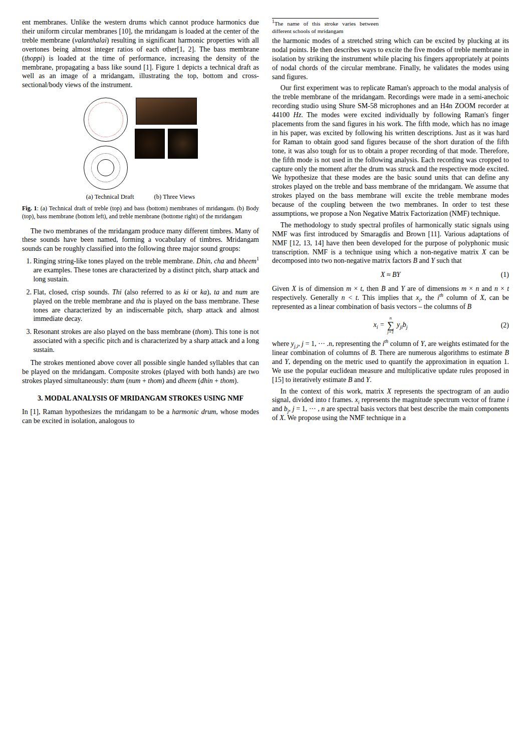ent membranes. Unlike the western drums which cannot produce harmonics due their uniform circular membranes [10], the mridangam is loaded at the center of the treble membrane (valanthalai) resulting in significant harmonic properties with all overtones being almost integer ratios of each other[1, 2]. The bass membrane (thoppi) is loaded at the time of performance, increasing the density of the membrane, propagating a bass like sound [1]. Figure 1 depicts a technical draft as well as an image of a mridangam, illustrating the top, bottom and cross-sectional/body views of the instrument.
(a) Technical Draft (b) Three Views
Fig. 1: (a) Technical draft of treble (top) and bass (bottom) membranes of mridangam. (b) Body (top), bass membrane (bottom left), and treble membrane (bottome right) of the mridangam
The two membranes of the mridangam produce many different timbres. Many of these sounds have been named, forming a vocabulary of timbres. Mridangam sounds can be roughly classified into the following three major sound groups:
Ringing string-like tones played on the treble membrane. Dhin, cha and bheem1 are examples. These tones are characterized by a distinct pitch, sharp attack and long sustain.
Flat, closed, crisp sounds. Thi (also referred to as ki or ka), ta and num are played on the treble membrane and tha is played on the bass membrane. These tones are characterized by an indiscernable pitch, sharp attack and almost immediate decay.
Resonant strokes are also played on the bass membrane (thom). This tone is not associated with a specific pitch and is characterized by a sharp attack and a long sustain.
The strokes mentioned above cover all possible single handed syllables that can be played on the mridangam. Composite strokes (played with both hands) are two strokes played simultaneously: tham (num + thom) and dheem (dhin + thom).
3. Modal Analysis of Mridangam Strokes Using NMF
In [1], Raman hypothesizes the mridangam to be a harmonic drum, whose modes can be excited in isolation, analogous to
1The name of this stroke varies between different schools of mridangam
the harmonic modes of a stretched string which can be excited by plucking at its nodal points. He then describes ways to excite the five modes of treble membrane in isolation by striking the instrument while placing his fingers appropriately at points of nodal chords of the circular membrane. Finally, he validates the modes using sand figures.
Our first experiment was to replicate Raman's approach to the modal analysis of the treble membrane of the mridangam. Recordings were made in a semi-anechoic recording studio using Shure SM-58 microphones and an H4n ZOOM recorder at 44100 Hz. The modes were excited individually by following Raman's finger placements from the sand figures in his work. The fifth mode, which has no image in his paper, was excited by following his written descriptions. Just as it was hard for Raman to obtain good sand figures because of the short duration of the fifth tone, it was also tough for us to obtain a proper recording of that mode. Therefore, the fifth mode is not used in the following analysis. Each recording was cropped to capture only the moment after the drum was struck and the respective mode excited. We hypothesize that these modes are the basic sound units that can define any strokes played on the treble and bass membrane of the mridangam. We assume that strokes played on the bass membrane will excite the treble membrane modes because of the coupling between the two membranes. In order to test these assumptions, we propose a Non Negative Matrix Factorization (NMF) technique.
The methodology to study spectral profiles of harmonically static signals using NMF was first introduced by Smaragdis and Brown [11]. Various adaptations of NMF [12, 13, 14] have then been developed for the purpose of polyphonic music transcription. NMF is a technique using which a non-negative matrix X can be decomposed into two non-negative matrix factors B and Y such that
X ≈ BY (1)
Given X is of dimension m × t, then B and Y are of dimensions m × n and n × t respectively. Generally n < t. This implies that xi, the ith column of X, can be represented as a linear combination of basis vectors – the columns of B
xi = n∑j=1 yjibj (2)
where yj,i, j = 1, ··· .n, representing the ith column of Y, are weights estimated for the linear combination of columns of B. There are numerous algorithms to estimate B and Y, depending on the metric used to quantify the approximation in equation 1. We use the popular euclidean measure and multiplicative update rules proposed in [15] to iteratively estimate B and Y.
In the context of this work, matrix X represents the spectrogram of an audio signal, divided into t frames. xi represents the magnitude spectrum vector of frame i and bj, j = 1, ··· , n are spectral basis vectors that best describe the main components of X. We propose using the NMF technique in a